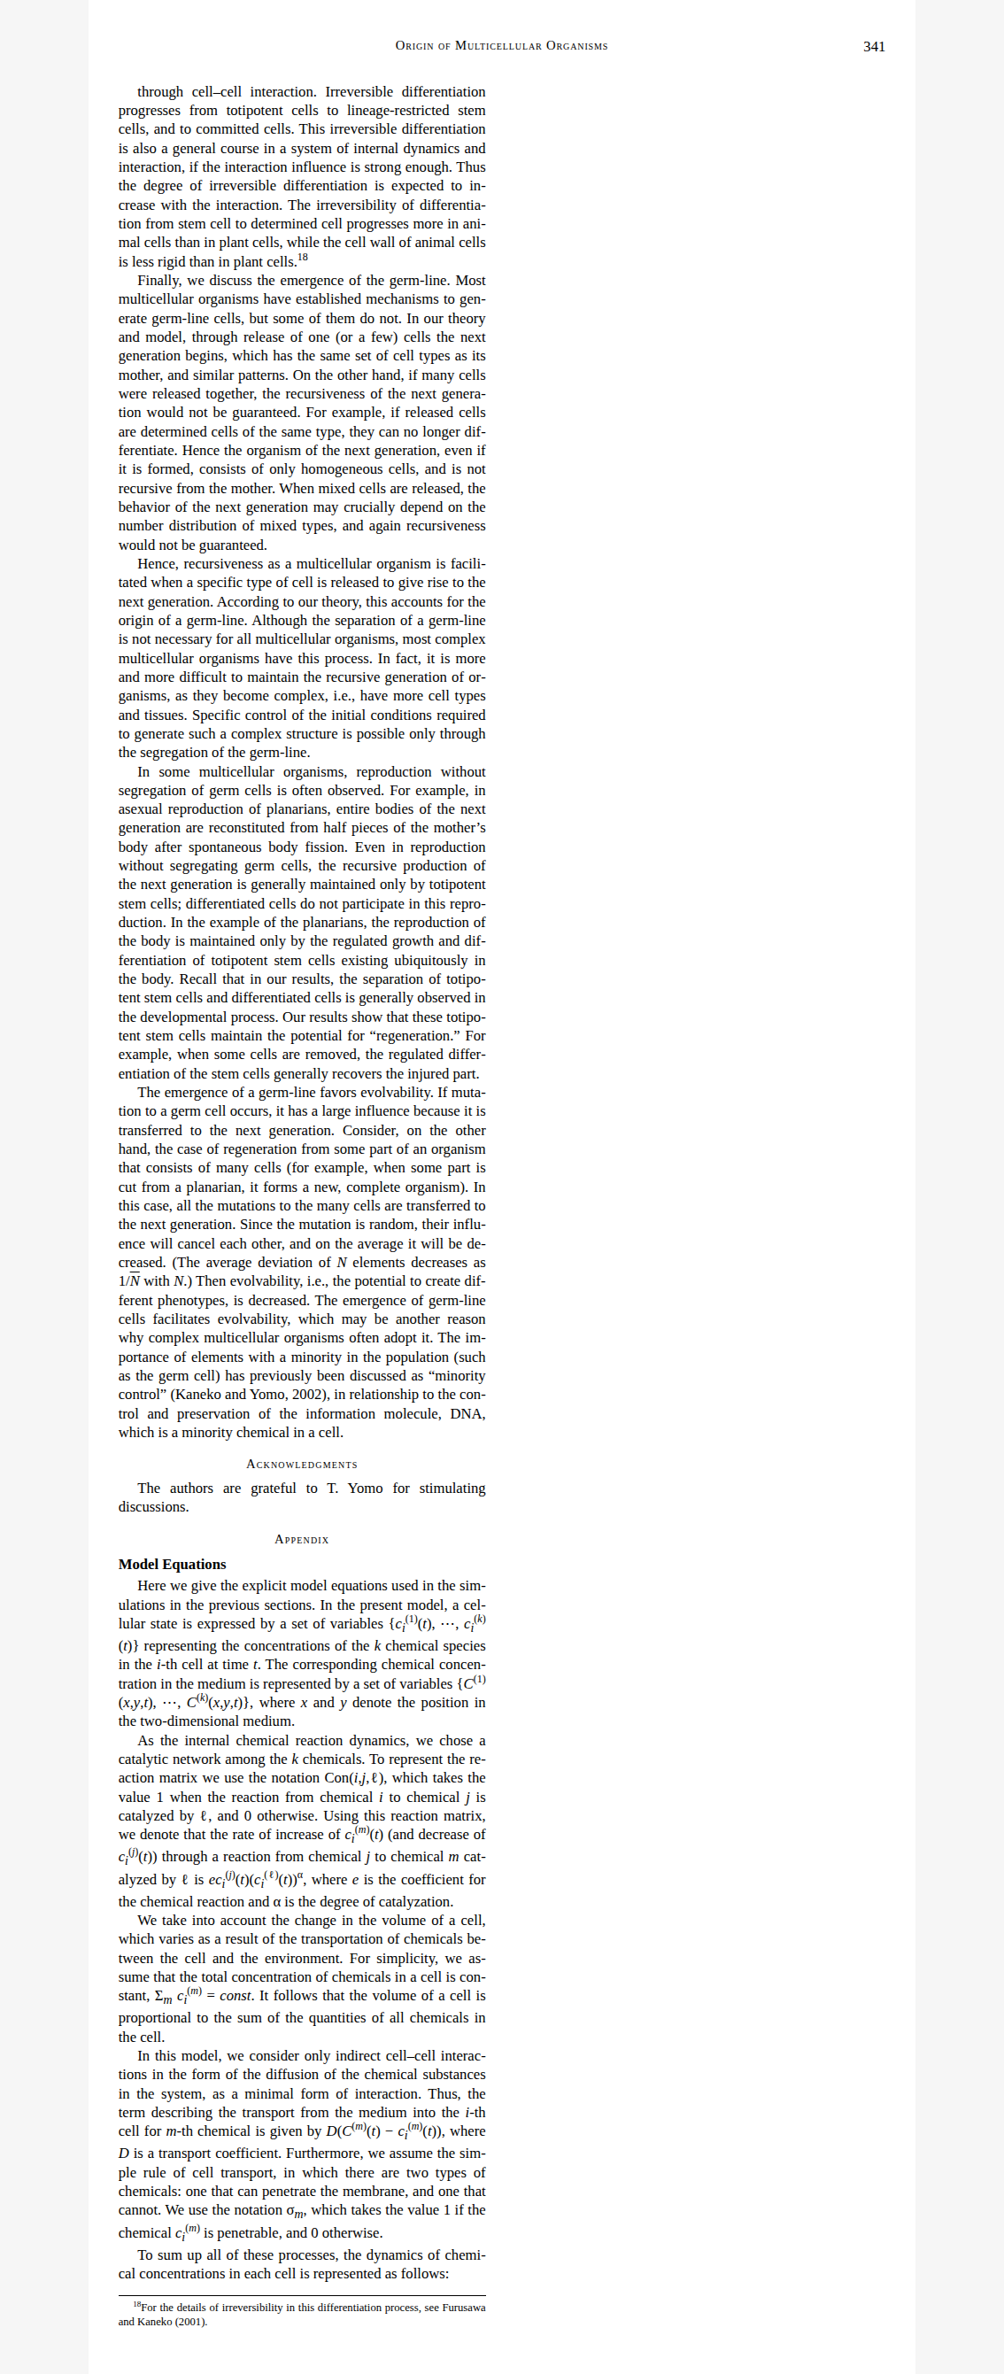Origin of Multicellular Organisms 341
through cell–cell interaction. Irreversible differentiation progresses from totipotent cells to lineage-restricted stem cells, and to committed cells. This irreversible differentiation is also a general course in a system of internal dynamics and interaction, if the interaction influence is strong enough. Thus the degree of irreversible differentiation is expected to increase with the interaction. The irreversibility of differentiation from stem cell to determined cell progresses more in animal cells than in plant cells, while the cell wall of animal cells is less rigid than in plant cells.18
Finally, we discuss the emergence of the germ-line. Most multicellular organisms have established mechanisms to generate germ-line cells, but some of them do not. In our theory and model, through release of one (or a few) cells the next generation begins, which has the same set of cell types as its mother, and similar patterns. On the other hand, if many cells were released together, the recursiveness of the next generation would not be guaranteed. For example, if released cells are determined cells of the same type, they can no longer differentiate. Hence the organism of the next generation, even if it is formed, consists of only homogeneous cells, and is not recursive from the mother. When mixed cells are released, the behavior of the next generation may crucially depend on the number distribution of mixed types, and again recursiveness would not be guaranteed.
Hence, recursiveness as a multicellular organism is facilitated when a specific type of cell is released to give rise to the next generation. According to our theory, this accounts for the origin of a germ-line. Although the separation of a germ-line is not necessary for all multicellular organisms, most complex multicellular organisms have this process. In fact, it is more and more difficult to maintain the recursive generation of organisms, as they become complex, i.e., have more cell types and tissues. Specific control of the initial conditions required to generate such a complex structure is possible only through the segregation of the germ-line.
In some multicellular organisms, reproduction without segregation of germ cells is often observed. For example, in asexual reproduction of planarians, entire bodies of the next generation are reconstituted from half pieces of the mother’s body after spontaneous body fission. Even in reproduction without segregating germ cells, the recursive production of the next generation is generally maintained only by totipotent stem cells; differentiated cells do not participate in this reproduction. In the example of the planarians, the reproduction of the body is maintained only by the regulated growth and differentiation of totipotent stem cells existing ubiquitously in the body. Recall that in our results, the separation of totipotent stem cells and differentiated cells is generally observed in the developmental process. Our results show that these totipotent stem cells maintain the potential for “regeneration.” For example, when some cells are removed, the regulated differentiation of the stem cells generally recovers the injured part.
The emergence of a germ-line favors evolvability. If mutation to a germ cell occurs, it has a large influence because it is transferred to the next generation. Consider, on the other hand, the case of regeneration from some part of an organism that consists of many cells (for example, when some part is cut from a planarian, it forms a new, complete organism). In this case, all the mutations to the many cells are transferred to the next generation. Since the mutation is random, their influence will cancel each other, and on the average it will be decreased. (The average deviation of N elements decreases as 1/N with N.) Then evolvability, i.e., the potential to create different phenotypes, is decreased. The emergence of germ-line cells facilitates evolvability, which may be another reason why complex multicellular organisms often adopt it. The importance of elements with a minority in the population (such as the germ cell) has previously been discussed as “minority control” (Kaneko and Yomo, 2002), in relationship to the control and preservation of the information molecule, DNA, which is a minority chemical in a cell.
Acknowledgments
The authors are grateful to T. Yomo for stimulating discussions.
Appendix
Model Equations
Here we give the explicit model equations used in the simulations in the previous sections. In the present model, a cellular state is expressed by a set of variables {ci(1)(t), ⋯, ci(k)(t)} representing the concentrations of the k chemical species in the i-th cell at time t. The corresponding chemical concentration in the medium is represented by a set of variables {C(1)(x,y,t), ⋯, C(k)(x,y,t)}, where x and y denote the position in the two-dimensional medium.
As the internal chemical reaction dynamics, we chose a catalytic network among the k chemicals. To represent the reaction matrix we use the notation Con(i,j,ℓ), which takes the value 1 when the reaction from chemical i to chemical j is catalyzed by ℓ, and 0 otherwise. Using this reaction matrix, we denote that the rate of increase of ci(m)(t) (and decrease of ci(j)(t)) through a reaction from chemical j to chemical m catalyzed by ℓ is eci(j)(t)(ci(ℓ)(t))α, where e is the coefficient for the chemical reaction and α is the degree of catalyzation.
We take into account the change in the volume of a cell, which varies as a result of the transportation of chemicals between the cell and the environment. For simplicity, we assume that the total concentration of chemicals in a cell is constant, Σm ci(m) = const. It follows that the volume of a cell is proportional to the sum of the quantities of all chemicals in the cell.
In this model, we consider only indirect cell–cell interactions in the form of the diffusion of the chemical substances in the system, as a minimal form of interaction. Thus, the term describing the transport from the medium into the i-th cell for m-th chemical is given by D(C(m)(t) − ci(m)(t)), where D is a transport coefficient. Furthermore, we assume the simple rule of cell transport, in which there are two types of chemicals: one that can penetrate the membrane, and one that cannot. We use the notation σm, which takes the value 1 if the chemical ci(m) is penetrable, and 0 otherwise.
To sum up all of these processes, the dynamics of chemical concentrations in each cell is represented as follows:
18For the details of irreversibility in this differentiation process, see Furusawa and Kaneko (2001).